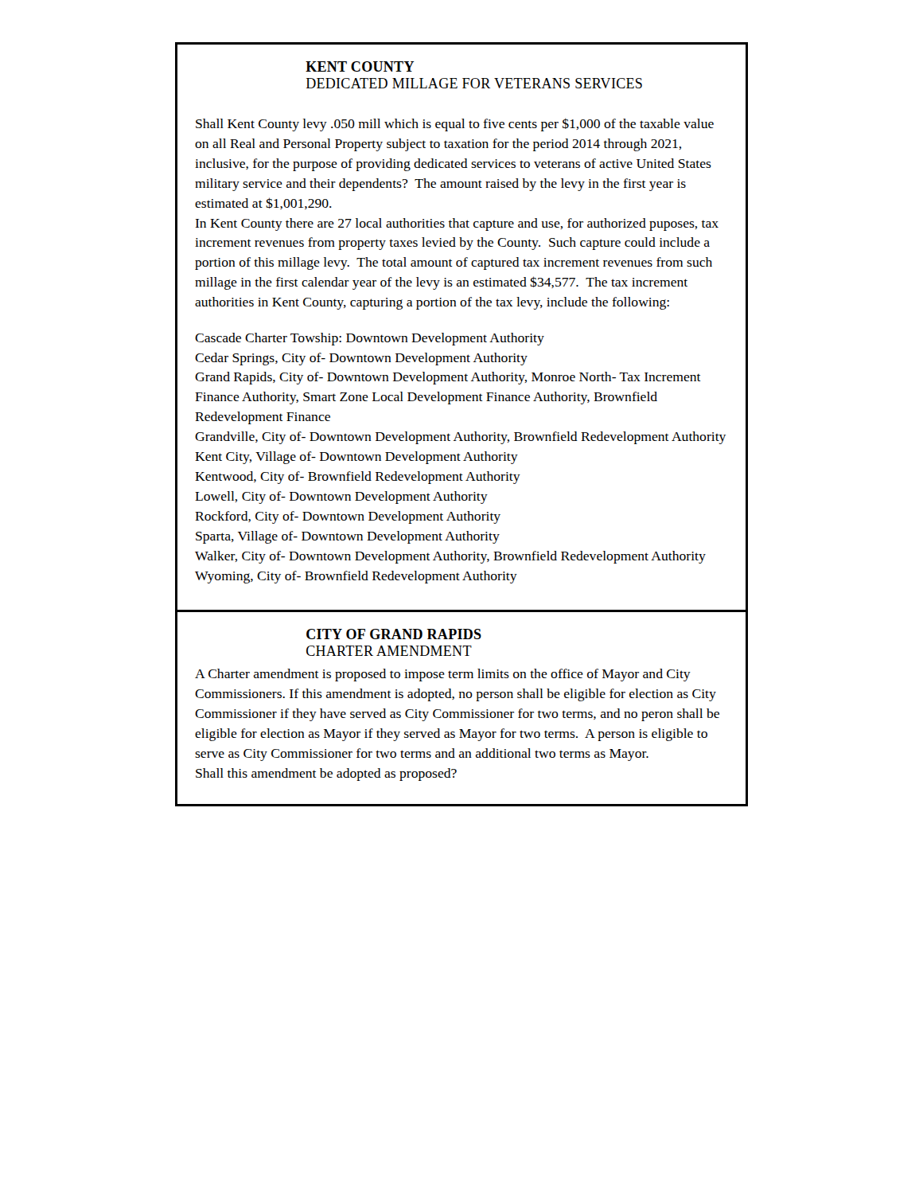KENT COUNTY
DEDICATED MILLAGE FOR VETERANS SERVICES
Shall Kent County levy .050 mill which is equal to five cents per $1,000 of the taxable value on all Real and Personal Property subject to taxation for the period 2014 through 2021, inclusive, for the purpose of providing dedicated services to veterans of active United States military service and their dependents? The amount raised by the levy in the first year is estimated at $1,001,290.
In Kent County there are 27 local authorities that capture and use, for authorized puposes, tax increment revenues from property taxes levied by the County. Such capture could include a portion of this millage levy. The total amount of captured tax increment revenues from such millage in the first calendar year of the levy is an estimated $34,577. The tax increment authorities in Kent County, capturing a portion of the tax levy, include the following:
Cascade Charter Towship: Downtown Development Authority
Cedar Springs, City of- Downtown Development Authority
Grand Rapids, City of- Downtown Development Authority, Monroe North- Tax Increment Finance Authority, Smart Zone Local Development Finance Authority, Brownfield Redevelopment Finance
Grandville, City of- Downtown Development Authority, Brownfield Redevelopment Authority
Kent City, Village of- Downtown Development Authority
Kentwood, City of- Brownfield Redevelopment Authority
Lowell, City of- Downtown Development Authority
Rockford, City of- Downtown Development Authority
Sparta, Village of- Downtown Development Authority
Walker, City of- Downtown Development Authority, Brownfield Redevelopment Authority
Wyoming, City of- Brownfield Redevelopment Authority
CITY OF GRAND RAPIDS
CHARTER AMENDMENT
A Charter amendment is proposed to impose term limits on the office of Mayor and City Commissioners. If this amendment is adopted, no person shall be eligible for election as City Commissioner if they have served as City Commissioner for two terms, and no peron shall be eligible for election as Mayor if they served as Mayor for two terms. A person is eligible to serve as City Commissioner for two terms and an additional two terms as Mayor.
Shall this amendment be adopted as proposed?